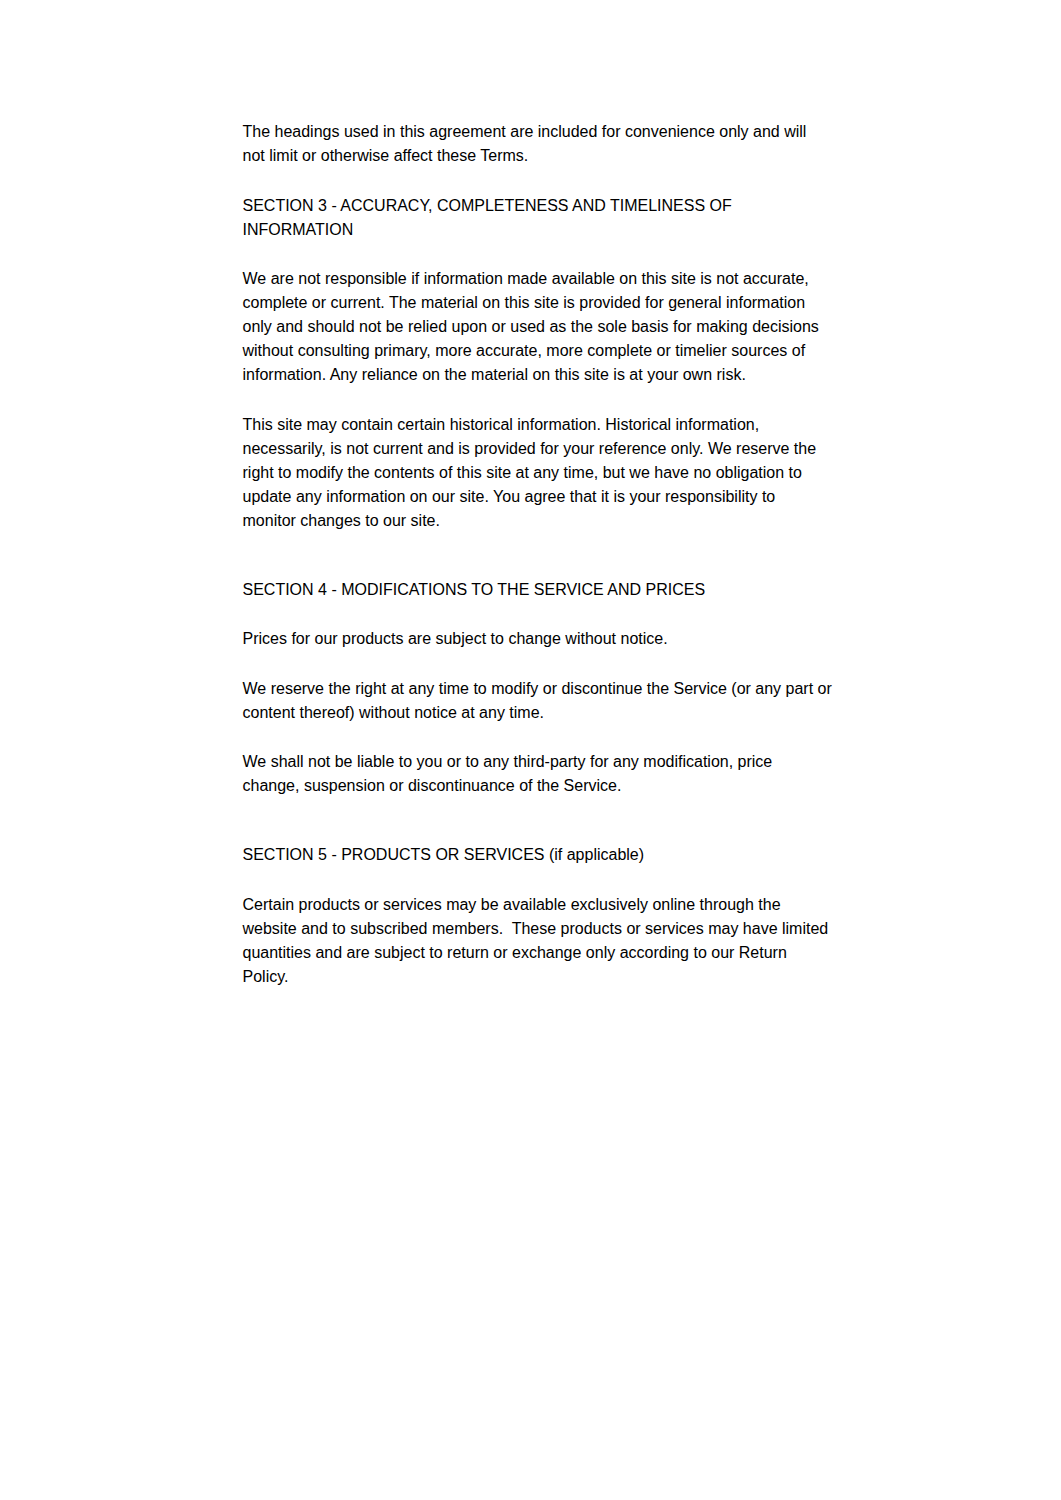The headings used in this agreement are included for convenience only and will not limit or otherwise affect these Terms.
SECTION 3 - ACCURACY, COMPLETENESS AND TIMELINESS OF INFORMATION
We are not responsible if information made available on this site is not accurate, complete or current. The material on this site is provided for general information only and should not be relied upon or used as the sole basis for making decisions without consulting primary, more accurate, more complete or timelier sources of information. Any reliance on the material on this site is at your own risk.
This site may contain certain historical information. Historical information, necessarily, is not current and is provided for your reference only. We reserve the right to modify the contents of this site at any time, but we have no obligation to update any information on our site. You agree that it is your responsibility to monitor changes to our site.
SECTION 4 - MODIFICATIONS TO THE SERVICE AND PRICES
Prices for our products are subject to change without notice.
We reserve the right at any time to modify or discontinue the Service (or any part or content thereof) without notice at any time.
We shall not be liable to you or to any third-party for any modification, price change, suspension or discontinuance of the Service.
SECTION 5 - PRODUCTS OR SERVICES (if applicable)
Certain products or services may be available exclusively online through the website and to subscribed members. These products or services may have limited quantities and are subject to return or exchange only according to our Return Policy.